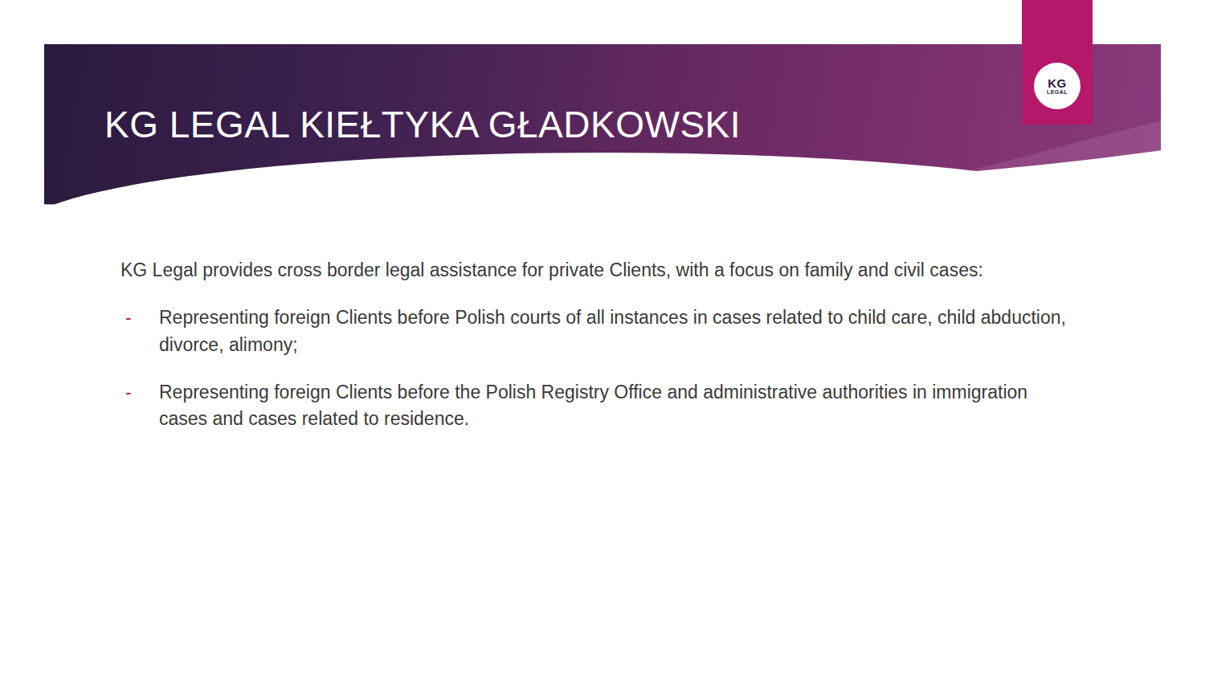KG LEGAL
KG LEGAL KIEŁTYKA GŁADKOWSKI
KG Legal provides cross border legal assistance for private Clients, with a focus on family and civil cases:
Representing foreign Clients before Polish courts of all instances in cases related to child care, child abduction, divorce, alimony;
Representing foreign Clients before the Polish Registry Office and administrative authorities in immigration cases and cases related to residence.